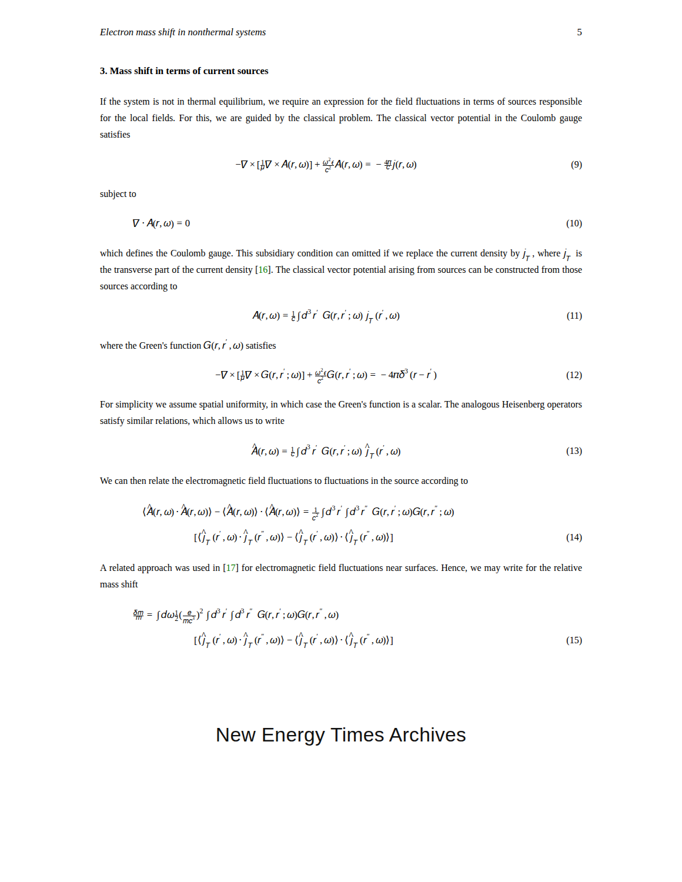Electron mass shift in nonthermal systems 5
3. Mass shift in terms of current sources
If the system is not in thermal equilibrium, we require an expression for the field fluctuations in terms of sources responsible for the local fields. For this, we are guided by the classical problem. The classical vector potential in the Coulomb gauge satisfies
− ∇ × [ 1μ ∇ × A (r,ω) ] + ω2ϵ c2 A (r,ω) = − 4πc j (r,ω)
(9)
subject to
∇ ⋅ A (r,ω) = 0
(10)
which defines the Coulomb gauge. This subsidiary condition can omitted if we replace the current density by jT, where jT is the transverse part of the current density [16]. The classical vector potential arising from sources can be constructed from those sources according to
A (r,ω) = 1c ∫ d3 r′ G (r,r′;ω) jT (r′,ω)
(11)
where the Green's function G(r,r′,ω) satisfies
− ∇ × [ 1μ ∇ × G (r,r′;ω) ] + ω2ϵ c2 G (r,r′;ω) = − 4π δ3 (r−r′)
(12)
For simplicity we assume spatial uniformity, in which case the Green's function is a scalar. The analogous Heisenberg operators satisfy similar relations, which allows us to write
A^ (r,ω) = 1c ∫ d3 r′ G (r,r′;ω) j^ T (r′,ω)
(13)
We can then relate the electromagnetic field fluctuations to fluctuations in the source according to
⟨ A^ (r,ω) ⋅ A^ (r,ω) ⟩ − ⟨ A^ (r,ω) ⟩ ⋅ ⟨ A^ (r,ω) ⟩ = 1c2 ∫ d3 r′ ∫ d3 r″ G (r,r′;ω) G (r,r″;ω)
[ ⟨ j^T (r′,ω) ⋅ j^T (r″,ω) ⟩ − ⟨ j^T (r′,ω) ⟩ ⋅ ⟨ j^T (r″,ω) ⟩ ]
(14)
A related approach was used in [17] for electromagnetic field fluctuations near surfaces. Hence, we may write for the relative mass shift
δmm = ∫ dω 12 (emc3) 2 ∫ d3 r′ ∫ d3 r″ G (r,r′;ω) G (r,r″,ω)
[ ⟨ j^T (r′,ω) ⋅ j^T (r″,ω) ⟩ − ⟨ j^T (r′,ω) ⟩ ⋅ ⟨ j^T (r″,ω) ⟩ ]
(15)
New Energy Times Archives